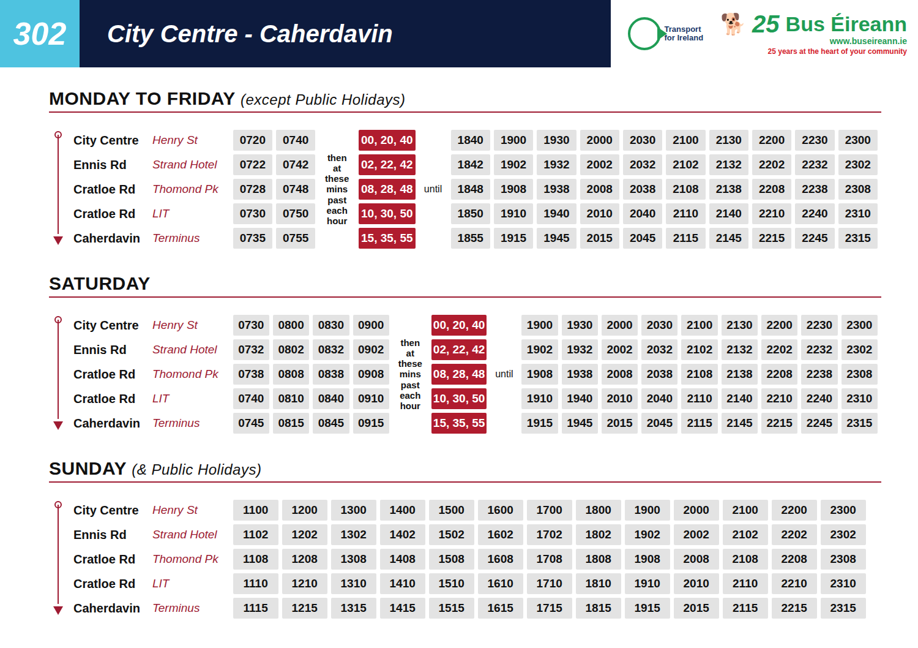302
City Centre - Caherdavin
Transport for Ireland
🐕 25 Bus Éireann
www.buseireann.ie
25 years at the heart of your community
MONDAY TO FRIDAY (except Public Holidays)
| City Centre | Henry St | 0720 | 0740 | then at these mins past each hour | 00, 20, 40 | until | 1840 | 1900 | 1930 | 2000 | 2030 | 2100 | 2130 | 2200 | 2230 | 2300 |
| Ennis Rd | Strand Hotel | 0722 | 0742 | 02, 22, 42 | 1842 | 1902 | 1932 | 2002 | 2032 | 2102 | 2132 | 2202 | 2232 | 2302 |
| Cratloe Rd | Thomond Pk | 0728 | 0748 | 08, 28, 48 | 1848 | 1908 | 1938 | 2008 | 2038 | 2108 | 2138 | 2208 | 2238 | 2308 |
| Cratloe Rd | LIT | 0730 | 0750 | 10, 30, 50 | 1850 | 1910 | 1940 | 2010 | 2040 | 2110 | 2140 | 2210 | 2240 | 2310 |
| Caherdavin | Terminus | 0735 | 0755 | 15, 35, 55 | 1855 | 1915 | 1945 | 2015 | 2045 | 2115 | 2145 | 2215 | 2245 | 2315 |
SATURDAY
| City Centre | Henry St | 0730 | 0800 | 0830 | 0900 | then at these mins past each hour | 00, 20, 40 | until | 1900 | 1930 | 2000 | 2030 | 2100 | 2130 | 2200 | 2230 | 2300 |
| Ennis Rd | Strand Hotel | 0732 | 0802 | 0832 | 0902 | 02, 22, 42 | 1902 | 1932 | 2002 | 2032 | 2102 | 2132 | 2202 | 2232 | 2302 |
| Cratloe Rd | Thomond Pk | 0738 | 0808 | 0838 | 0908 | 08, 28, 48 | 1908 | 1938 | 2008 | 2038 | 2108 | 2138 | 2208 | 2238 | 2308 |
| Cratloe Rd | LIT | 0740 | 0810 | 0840 | 0910 | 10, 30, 50 | 1910 | 1940 | 2010 | 2040 | 2110 | 2140 | 2210 | 2240 | 2310 |
| Caherdavin | Terminus | 0745 | 0815 | 0845 | 0915 | 15, 35, 55 | 1915 | 1945 | 2015 | 2045 | 2115 | 2145 | 2215 | 2245 | 2315 |
SUNDAY (& Public Holidays)
| City Centre | Henry St | 1100 | 1200 | 1300 | 1400 | 1500 | 1600 | 1700 | 1800 | 1900 | 2000 | 2100 | 2200 | 2300 |
| Ennis Rd | Strand Hotel | 1102 | 1202 | 1302 | 1402 | 1502 | 1602 | 1702 | 1802 | 1902 | 2002 | 2102 | 2202 | 2302 |
| Cratloe Rd | Thomond Pk | 1108 | 1208 | 1308 | 1408 | 1508 | 1608 | 1708 | 1808 | 1908 | 2008 | 2108 | 2208 | 2308 |
| Cratloe Rd | LIT | 1110 | 1210 | 1310 | 1410 | 1510 | 1610 | 1710 | 1810 | 1910 | 2010 | 2110 | 2210 | 2310 |
| Caherdavin | Terminus | 1115 | 1215 | 1315 | 1415 | 1515 | 1615 | 1715 | 1815 | 1915 | 2015 | 2115 | 2215 | 2315 |